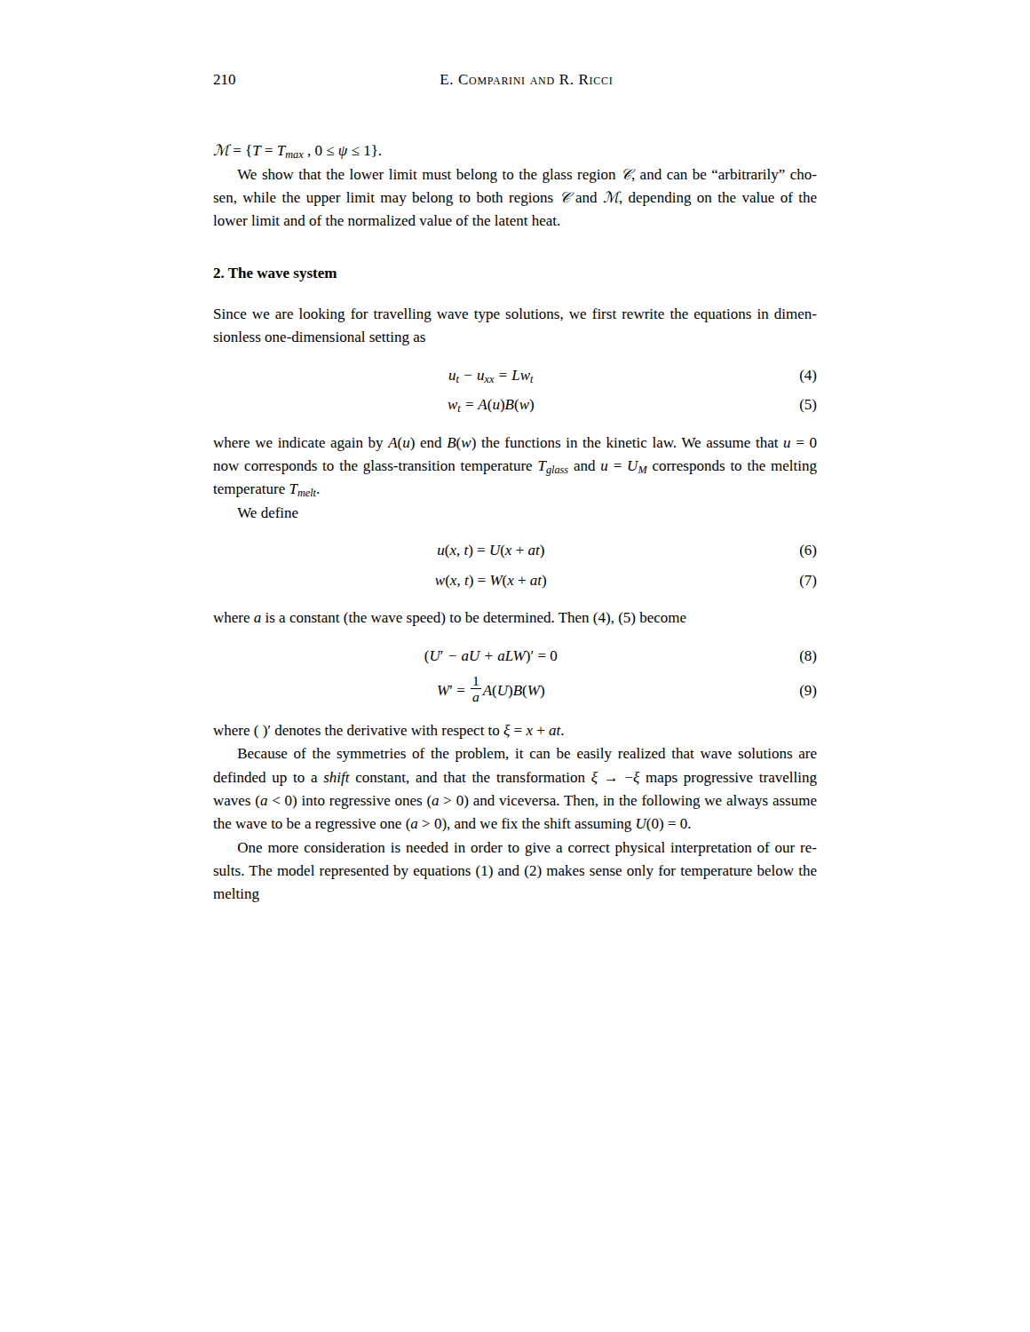210 E. Comparini and R. Ricci
ℳ = {T = Tmax , 0 ≤ ψ ≤ 1}.
We show that the lower limit must belong to the glass region 𝒞, and can be “arbitrarily” chosen, while the upper limit may belong to both regions 𝒞 and ℳ, depending on the value of the lower limit and of the normalized value of the latent heat.
2. The wave system
Since we are looking for travelling wave type solutions, we first rewrite the equations in dimensionless one-dimensional setting as
ut − uxx = Lwt (4)
wt = A(u)B(w) (5)
where we indicate again by A(u) end B(w) the functions in the kinetic law. We assume that u = 0 now corresponds to the glass-transition temperature Tglass and u = UM corresponds to the melting temperature Tmelt.
We define
u(x, t) = U(x + at) (6)
w(x, t) = W(x + at) (7)
where a is a constant (the wave speed) to be determined. Then (4), (5) become
(U′ − aU + aLW)′ = 0 (8)
W′ = 1 a A(U)B(W) (9)
where ( )′ denotes the derivative with respect to ξ = x + at.
Because of the symmetries of the problem, it can be easily realized that wave solutions are definded up to a shift constant, and that the transformation ξ → −ξ maps progressive travelling waves (a < 0) into regressive ones (a > 0) and viceversa. Then, in the following we always assume the wave to be a regressive one (a > 0), and we fix the shift assuming U(0) = 0.
One more consideration is needed in order to give a correct physical interpretation of our results. The model represented by equations (1) and (2) makes sense only for temperature below the melting